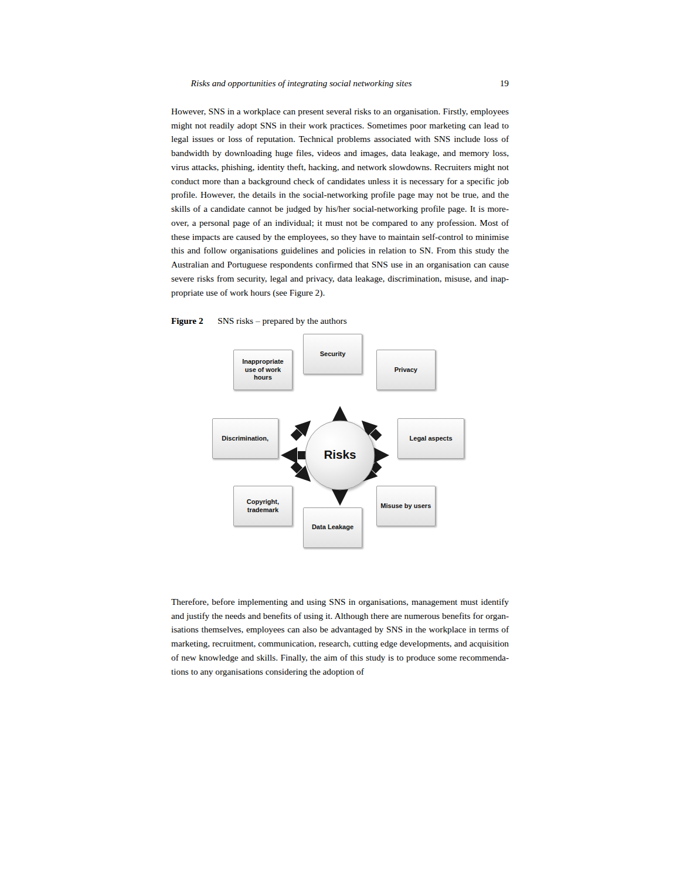Risks and opportunities of integrating social networking sites 19
However, SNS in a workplace can present several risks to an organisation. Firstly, employees might not readily adopt SNS in their work practices. Sometimes poor marketing can lead to legal issues or loss of reputation. Technical problems associated with SNS include loss of bandwidth by downloading huge files, videos and images, data leakage, and memory loss, virus attacks, phishing, identity theft, hacking, and network slowdowns. Recruiters might not conduct more than a background check of candidates unless it is necessary for a specific job profile. However, the details in the social-networking profile page may not be true, and the skills of a candidate cannot be judged by his/her social-networking profile page. It is moreover, a personal page of an individual; it must not be compared to any profession. Most of these impacts are caused by the employees, so they have to maintain self-control to minimise this and follow organisations guidelines and policies in relation to SN. From this study the Australian and Portuguese respondents confirmed that SNS use in an organisation can cause severe risks from security, legal and privacy, data leakage, discrimination, misuse, and inappropriate use of work hours (see Figure 2).
Figure 2 SNS risks – prepared by the authors
Security
Privacy
Legal aspects
Misuse by users
Data Leakage
Copyright,
trademark
Discrimination,
Inappropriate
use of work
hours
Risks
Therefore, before implementing and using SNS in organisations, management must identify and justify the needs and benefits of using it. Although there are numerous benefits for organisations themselves, employees can also be advantaged by SNS in the workplace in terms of marketing, recruitment, communication, research, cutting edge developments, and acquisition of new knowledge and skills. Finally, the aim of this study is to produce some recommendations to any organisations considering the adoption of